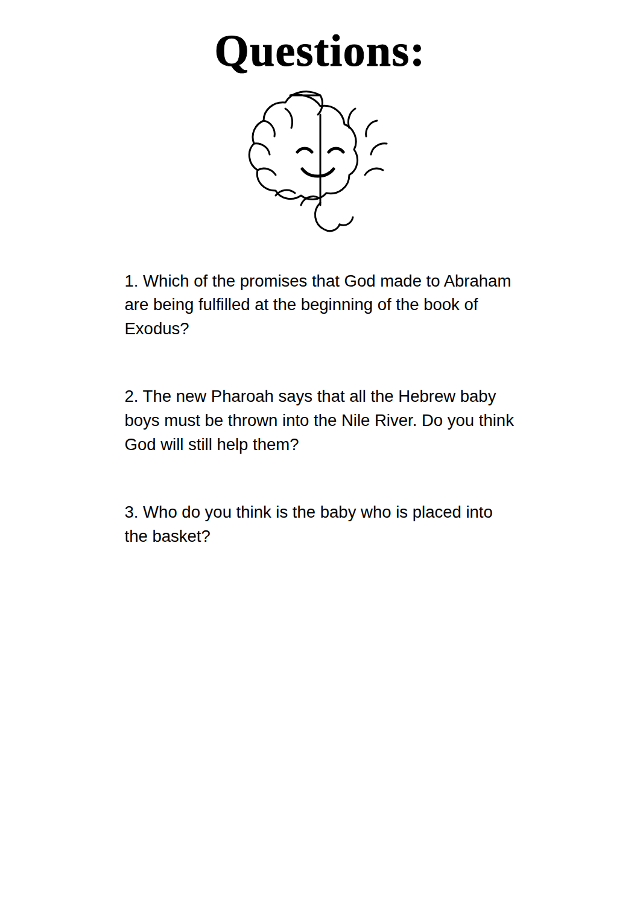Questions:
Which of the promises that God made to Abraham are being fulfilled at the beginning of the book of Exodus?
The new Pharoah says that all the Hebrew baby boys must be thrown into the Nile River. Do you think God will still help them?
Who do you think is the baby who is placed into the basket?